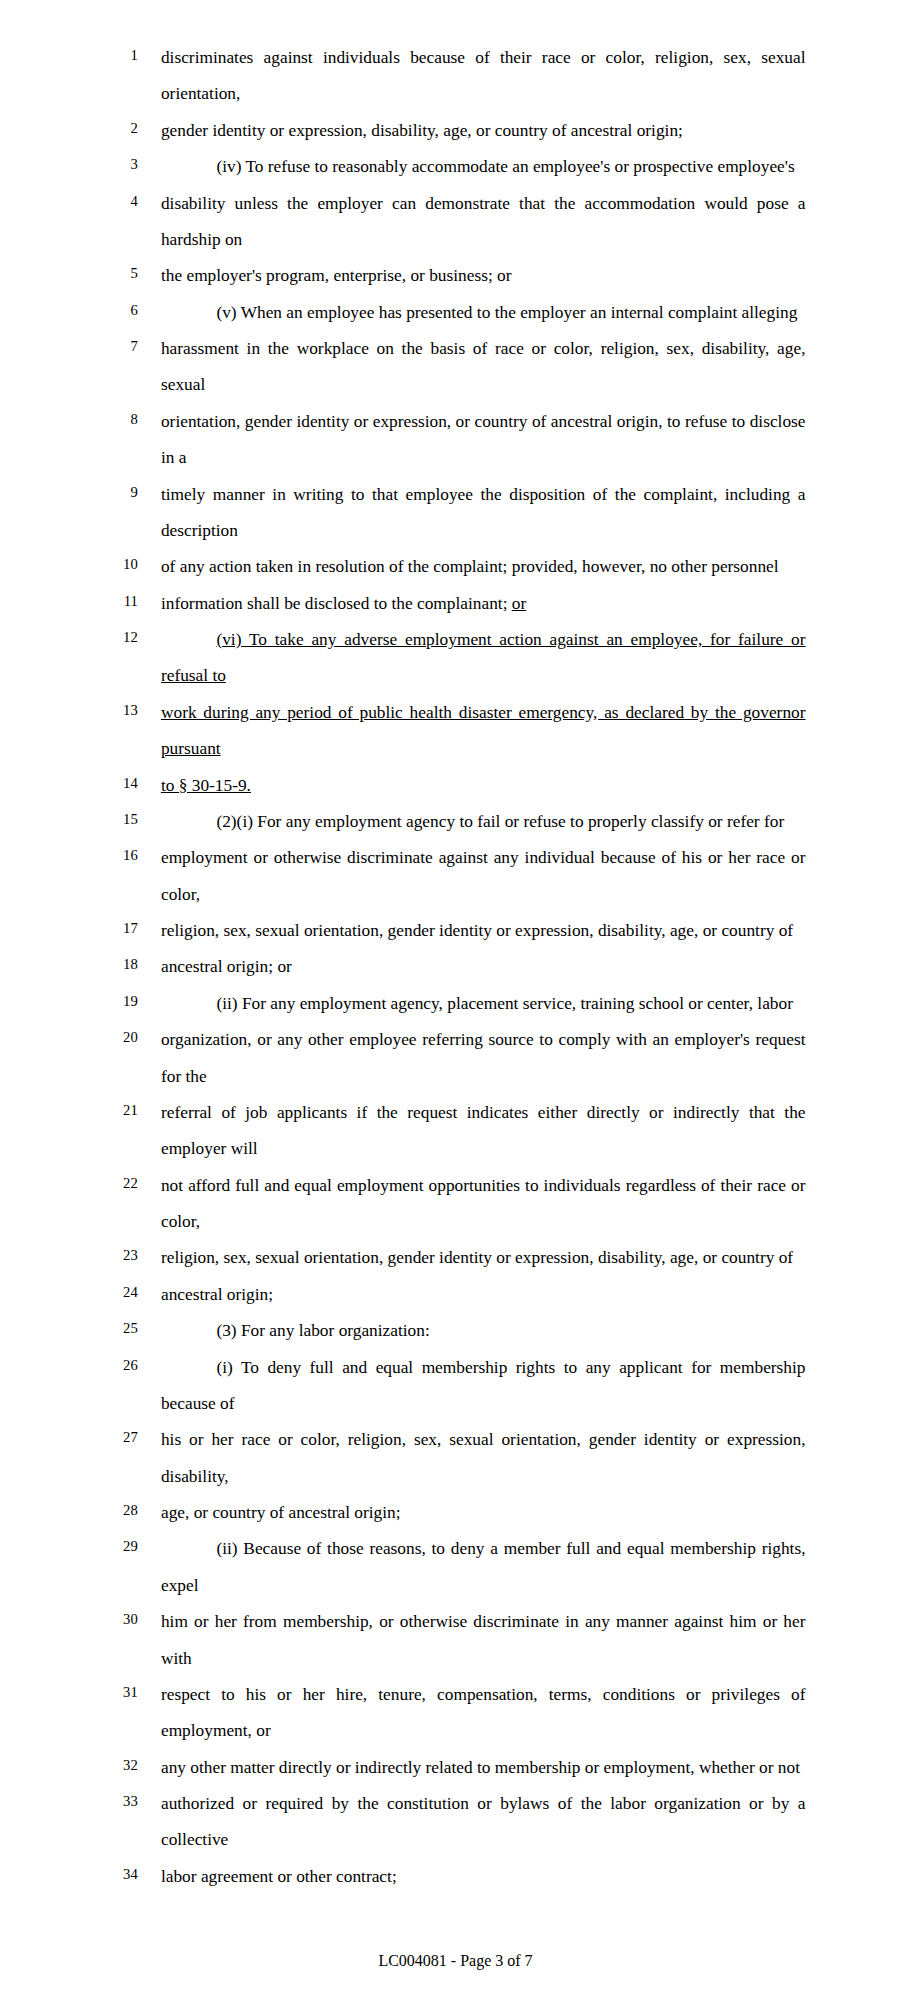discriminates against individuals because of their race or color, religion, sex, sexual orientation,
gender identity or expression, disability, age, or country of ancestral origin;
(iv) To refuse to reasonably accommodate an employee's or prospective employee's
disability unless the employer can demonstrate that the accommodation would pose a hardship on
the employer's program, enterprise, or business; or
(v) When an employee has presented to the employer an internal complaint alleging
harassment in the workplace on the basis of race or color, religion, sex, disability, age, sexual
orientation, gender identity or expression, or country of ancestral origin, to refuse to disclose in a
timely manner in writing to that employee the disposition of the complaint, including a description
of any action taken in resolution of the complaint; provided, however, no other personnel
information shall be disclosed to the complainant; or
(vi) To take any adverse employment action against an employee, for failure or refusal to
work during any period of public health disaster emergency, as declared by the governor pursuant
to § 30-15-9.
(2)(i) For any employment agency to fail or refuse to properly classify or refer for
employment or otherwise discriminate against any individual because of his or her race or color,
religion, sex, sexual orientation, gender identity or expression, disability, age, or country of
ancestral origin; or
(ii) For any employment agency, placement service, training school or center, labor
organization, or any other employee referring source to comply with an employer's request for the
referral of job applicants if the request indicates either directly or indirectly that the employer will
not afford full and equal employment opportunities to individuals regardless of their race or color,
religion, sex, sexual orientation, gender identity or expression, disability, age, or country of
ancestral origin;
(3) For any labor organization:
(i) To deny full and equal membership rights to any applicant for membership because of
his or her race or color, religion, sex, sexual orientation, gender identity or expression, disability,
age, or country of ancestral origin;
(ii) Because of those reasons, to deny a member full and equal membership rights, expel
him or her from membership, or otherwise discriminate in any manner against him or her with
respect to his or her hire, tenure, compensation, terms, conditions or privileges of employment, or
any other matter directly or indirectly related to membership or employment, whether or not
authorized or required by the constitution or bylaws of the labor organization or by a collective
labor agreement or other contract;
LC004081 - Page 3 of 7